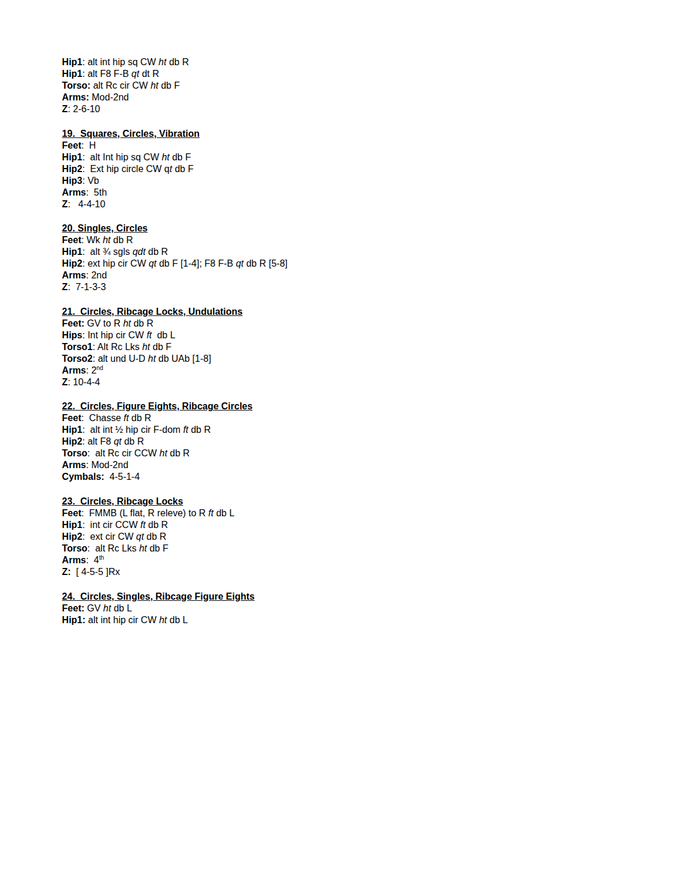Hip1: alt int hip sq CW ht db R
Hip1: alt F8 F-B qt dt R
Torso: alt Rc cir CW ht db F
Arms: Mod-2nd
Z: 2-6-10
19. Squares, Circles, Vibration
Feet: H
Hip1: alt Int hip sq CW ht db F
Hip2: Ext hip circle CW qt db F
Hip3: Vb
Arms: 5th
Z: 4-4-10
20. Singles, Circles
Feet: Wk ht db R
Hip1: alt ¾ sgls qdt db R
Hip2: ext hip cir CW qt db F [1-4]; F8 F-B qt db R [5-8]
Arms: 2nd
Z: 7-1-3-3
21. Circles, Ribcage Locks, Undulations
Feet: GV to R ht db R
Hips: Int hip cir CW ft db L
Torso1: Alt Rc Lks ht db F
Torso2: alt und U-D ht db UAb [1-8]
Arms: 2nd
Z: 10-4-4
22. Circles, Figure Eights, Ribcage Circles
Feet: Chasse ft db R
Hip1: alt int ½ hip cir F-dom ft db R
Hip2: alt F8 qt db R
Torso: alt Rc cir CCW ht db R
Arms: Mod-2nd
Cymbals: 4-5-1-4
23. Circles, Ribcage Locks
Feet: FMMB (L flat, R releve) to R ft db L
Hip1: int cir CCW ft db R
Hip2: ext cir CW qt db R
Torso: alt Rc Lks ht db F
Arms: 4th
Z: [ 4-5-5 ]Rx
24. Circles, Singles, Ribcage Figure Eights
Feet: GV ht db L
Hip1: alt int hip cir CW ht db L